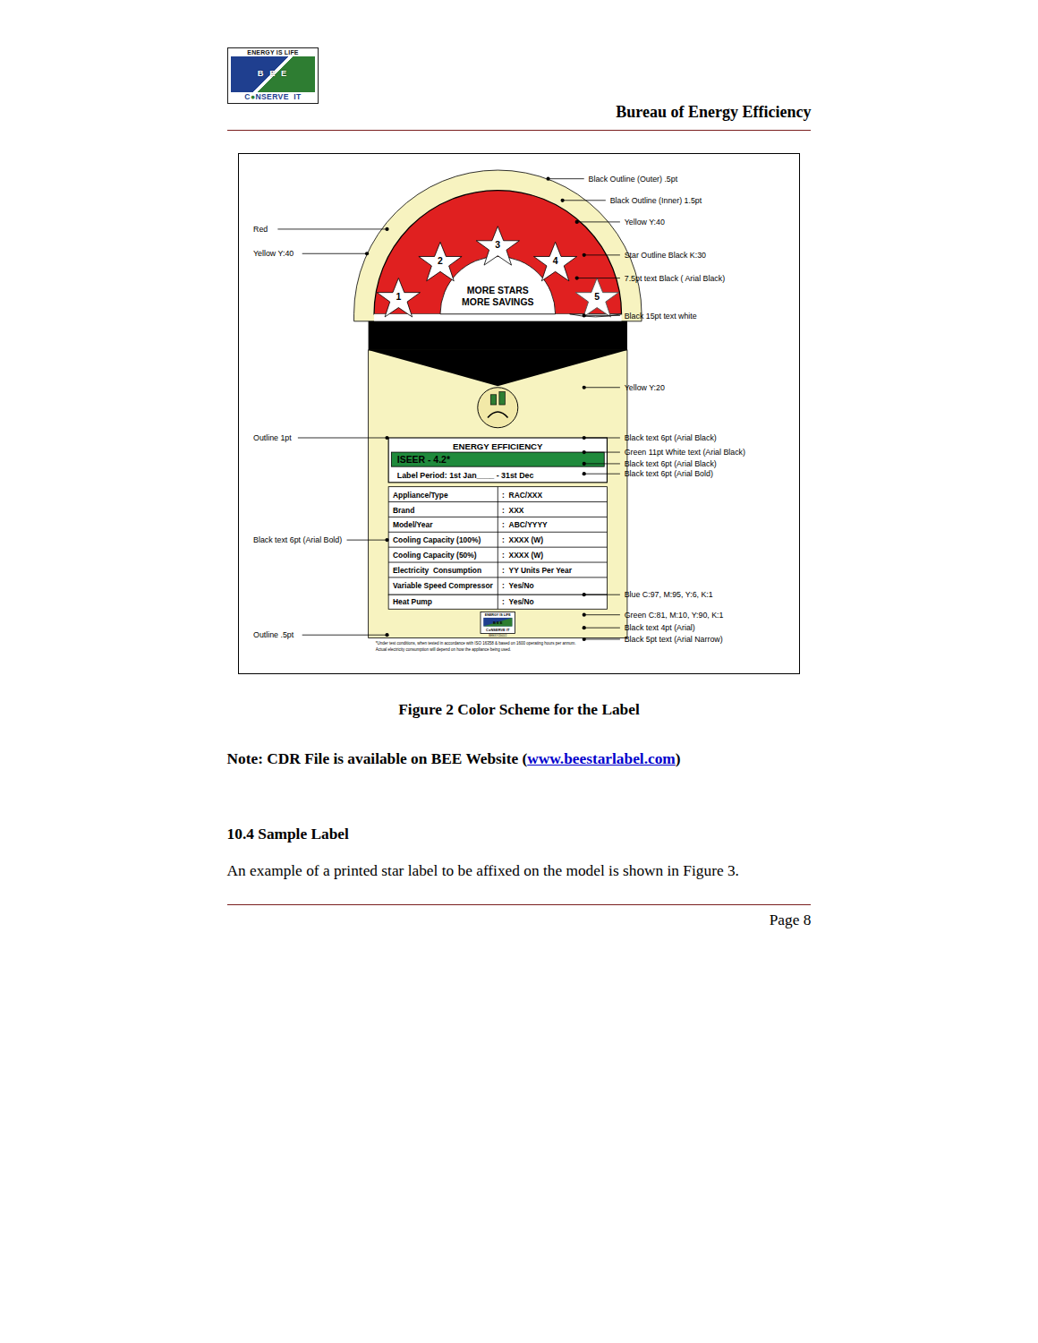ENERGY IS LIFE
B E E
C●NSERVE IT
Bureau of Energy Efficiency
1 2 3 4 5 MORE STARS MORE SAVINGS POWER SAVINGS GUIDE ENERGY EFFICIENCY ISEER - 4.2* Label Period: 1st Jan____ - 31st Dec Appliance/Type: RAC/XXX Brand: XXX Model/Year: ABC/YYYY Cooling Capacity (100%): XXXX (W) Cooling Capacity (50%): XXXX (W) Electricity Consumption: YY Units Per Year Variable Speed Compressor: Yes/No Heat Pump: Yes/No ENERGY IS LIFE B E E C●NSERVE IT BEE/XY/2001/2 *Under test conditions, when tested in accordance with ISO 16358 & based on 1600 operating hours per annum. Actual electricity consumption will depend on how the appliance being used. Black Outline (Outer) .5pt Black Outline (Inner) 1.5pt Yellow Y:40 Star Outline Black K:30 7.5pt text Black ( Arial Black) Black 15pt text white Yellow Y:20 Black text 6pt (Arial Black) Green 11pt White text (Arial Black) Black text 6pt (Arial Black) Black text 6pt (Arial Bold) Blue C:97, M:95, Y:6, K:1 Green C:81, M:10, Y:90, K:1 Black text 4pt (Arial) Black 5pt text (Arial Narrow) Red Yellow Y:40 Outline 1pt Black text 6pt (Arial Bold) Outline .5pt
Figure 2 Color Scheme for the Label
Note: CDR File is available on BEE Website (www.beestarlabel.com)
10.4 Sample Label
An example of a printed star label to be affixed on the model is shown in Figure 3.
Page 8